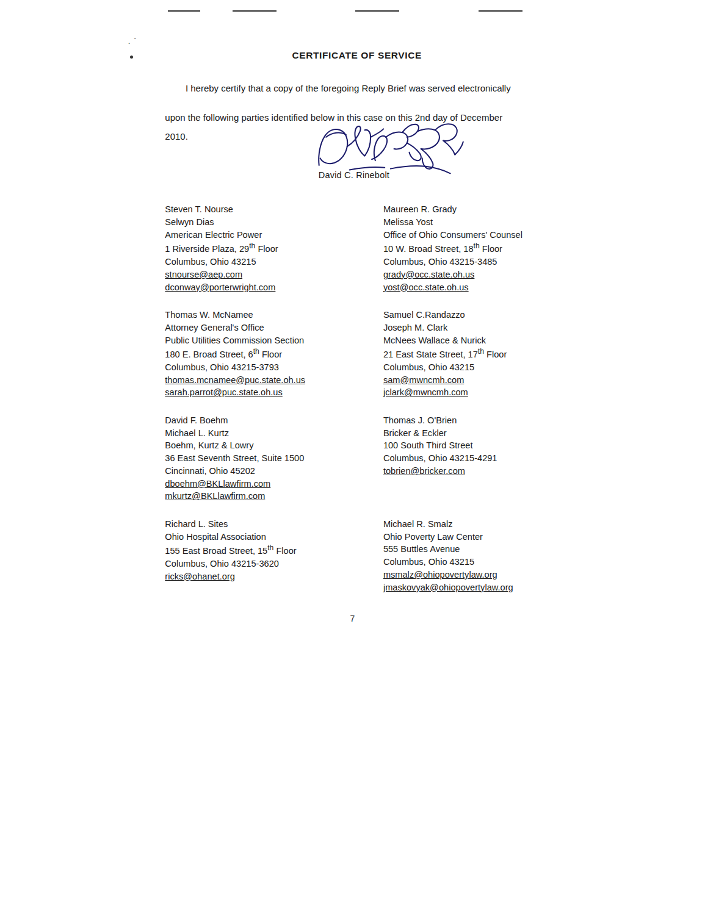. `
CERTIFICATE OF SERVICE
I hereby certify that a copy of the foregoing Reply Brief was served electronically
upon the following parties identified below in this case on this 2nd day of December
2010.
David C. Rinebolt
| Steven T. Nourse Selwyn Dias American Electric Power 1 Riverside Plaza, 29 th Floor Columbus, Ohio 43215 stnourse@aep.com dconway@porterwright.com | Maureen R. Grady Melissa Yost Office of Ohio Consumers' Counsel 10 W. Broad Street, 18 th Floor Columbus, Ohio 43215-3485 grady@occ.state.oh.us yost@occ.state.oh.us |
| Thomas W. McNamee Attorney General's Office Public Utilities Commission Section 180 E. Broad Street, 6 th Floor Columbus, Ohio 43215-3793 thomas.mcnamee@puc.state.oh.us sarah.parrot@puc.state.oh.us | Samuel C.Randazzo Joseph M. Clark McNees Wallace & Nurick 21 East State Street, 17 th Floor Columbus, Ohio 43215 sam@mwncmh.com jclark@mwncmh.com |
| David F. Boehm Michael L. Kurtz Boehm, Kurtz & Lowry 36 East Seventh Street, Suite 1500 Cincinnati, Ohio 45202 dboehm@BKLlawfirm.com mkurtz@BKLlawfirm.com | Thomas J. O'Brien Bricker & Eckler 100 South Third Street Columbus, Ohio 43215-4291 tobrien@bricker.com |
| Richard L. Sites Ohio Hospital Association 155 East Broad Street, 15 th Floor Columbus, Ohio 43215-3620 ricks@ohanet.org | Michael R. Smalz Ohio Poverty Law Center 555 Buttles Avenue Columbus, Ohio 43215 msmalz@ohiopovertylaw.org jmaskovyak@ohiopovertylaw.org |
7